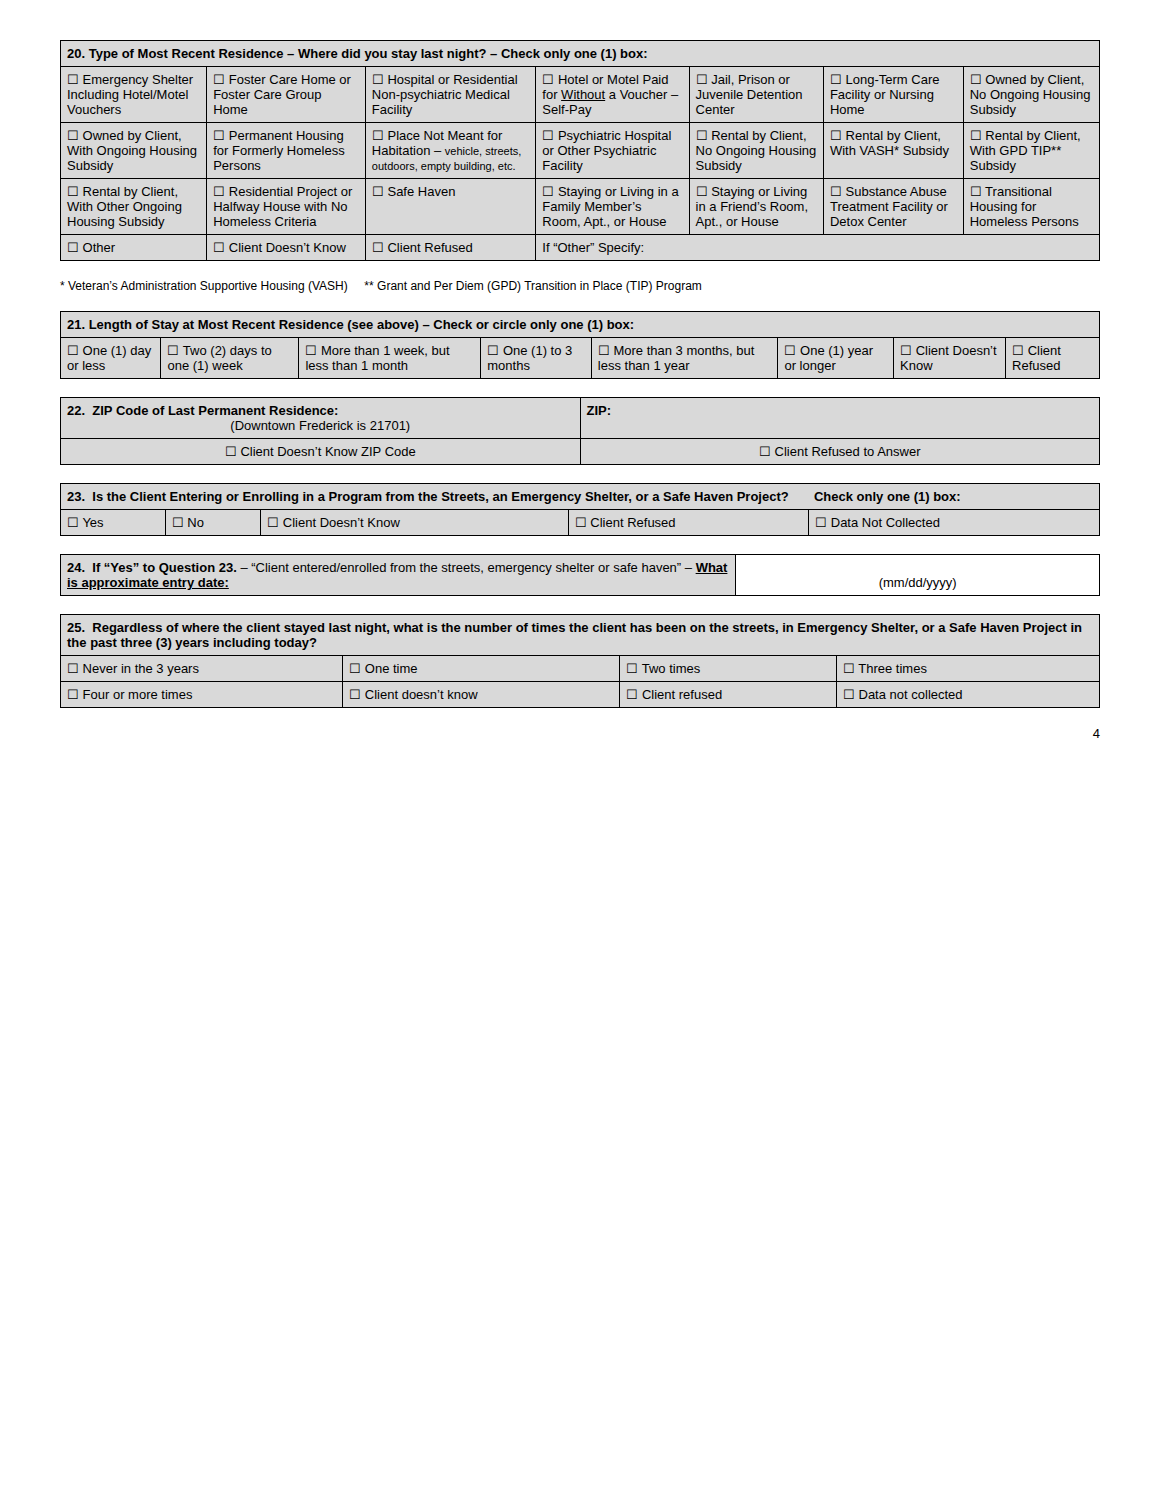| 20. Type of Most Recent Residence – Where did you stay last night? – Check only one (1) box: |
| ☐ Emergency Shelter Including Hotel/Motel Vouchers | ☐ Foster Care Home or Foster Care Group Home | ☐ Hospital or Residential Non-psychiatric Medical Facility | ☐ Hotel or Motel Paid for Without a Voucher – Self-Pay | ☐ Jail, Prison or Juvenile Detention Center | ☐ Long-Term Care Facility or Nursing Home | ☐ Owned by Client, No Ongoing Housing Subsidy |
| ☐ Owned by Client, With Ongoing Housing Subsidy | ☐ Permanent Housing for Formerly Homeless Persons | ☐ Place Not Meant for Habitation – vehicle, streets, outdoors, empty building, etc. | ☐ Psychiatric Hospital or Other Psychiatric Facility | ☐ Rental by Client, No Ongoing Housing Subsidy | ☐ Rental by Client, With VASH* Subsidy | ☐ Rental by Client, With GPD TIP** Subsidy |
| ☐ Rental by Client, With Other Ongoing Housing Subsidy | ☐ Residential Project or Halfway House with No Homeless Criteria | ☐ Safe Haven | ☐ Staying or Living in a Family Member’s Room, Apt., or House | ☐ Staying or Living in a Friend’s Room, Apt., or House | ☐ Substance Abuse Treatment Facility or Detox Center | ☐ Transitional Housing for Homeless Persons |
| ☐ Other | ☐ Client Doesn’t Know | ☐ Client Refused | If “Other” Specify: |
* Veteran’s Administration Supportive Housing (VASH) ** Grant and Per Diem (GPD) Transition in Place (TIP) Program
| 21. Length of Stay at Most Recent Residence (see above) – Check or circle only one (1) box: |
| ☐ One (1) day or less | ☐ Two (2) days to one (1) week | ☐ More than 1 week, but less than 1 month | ☐ One (1) to 3 months | ☐ More than 3 months, but less than 1 year | ☐ One (1) year or longer | ☐ Client Doesn’t Know | ☐ Client Refused |
| 22. ZIP Code of Last Permanent Residence: (Downtown Frederick is 21701) | ZIP: |
| ☐ Client Doesn’t Know ZIP Code | ☐ Client Refused to Answer |
| 23. Is the Client Entering or Enrolling in a Program from the Streets, an Emergency Shelter, or a Safe Haven Project? Check only one (1) box: |
| ☐ Yes | ☐ No | ☐ Client Doesn’t Know | ☐ Client Refused | ☐ Data Not Collected |
| 24. If “Yes” to Question 23. – “Client entered/enrolled from the streets, emergency shelter or safe haven” – What is approximate entry date: | (mm/dd/yyyy) |
| 25. Regardless of where the client stayed last night, what is the number of times the client has been on the streets, in Emergency Shelter, or a Safe Haven Project in the past three (3) years including today? |
| ☐ Never in the 3 years | ☐ One time | ☐ Two times | ☐ Three times |
| ☐ Four or more times | ☐ Client doesn’t know | ☐ Client refused | ☐ Data not collected |
4